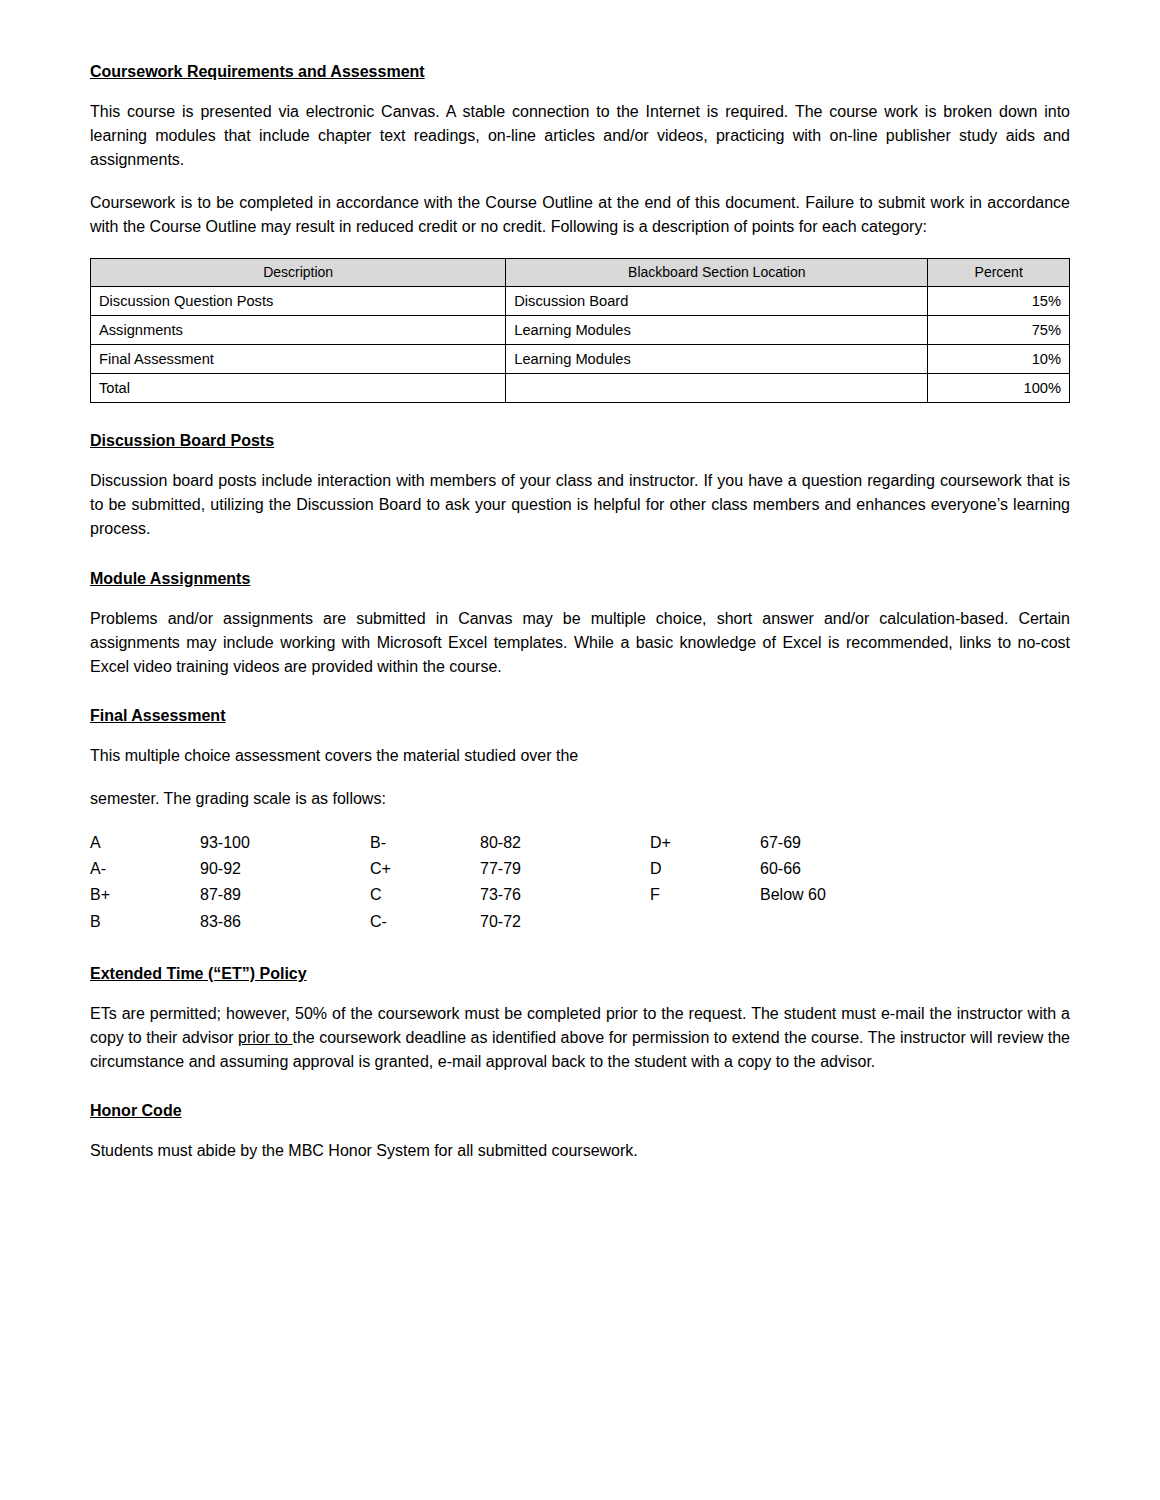Coursework Requirements and Assessment
This course is presented via electronic Canvas. A stable connection to the Internet is required. The course work is broken down into learning modules that include chapter text readings, on-line articles and/or videos, practicing with on-line publisher study aids and assignments.
Coursework is to be completed in accordance with the Course Outline at the end of this document. Failure to submit work in accordance with the Course Outline may result in reduced credit or no credit. Following is a description of points for each category:
| Description | Blackboard Section Location | Percent |
| --- | --- | --- |
| Discussion Question Posts | Discussion Board | 15% |
| Assignments | Learning Modules | 75% |
| Final Assessment | Learning Modules | 10% |
| Total | | 100% |
Discussion Board Posts
Discussion board posts include interaction with members of your class and instructor. If you have a question regarding coursework that is to be submitted, utilizing the Discussion Board to ask your question is helpful for other class members and enhances everyone’s learning process.
Module Assignments
Problems and/or assignments are submitted in Canvas may be multiple choice, short answer and/or calculation-based. Certain assignments may include working with Microsoft Excel templates. While a basic knowledge of Excel is recommended, links to no-cost Excel video training videos are provided within the course.
Final Assessment
This multiple choice assessment covers the material studied over the
semester. The grading scale is as follows:
| A | 93-100 | B- | 80-82 | D+ | 67-69 |
| A- | 90-92 | C+ | 77-79 | D | 60-66 |
| B+ | 87-89 | C | 73-76 | F | Below 60 |
| B | 83-86 | C- | 70-72 | | |
Extended Time (“ET”) Policy
ETs are permitted; however, 50% of the coursework must be completed prior to the request. The student must e-mail the instructor with a copy to their advisor prior to the coursework deadline as identified above for permission to extend the course. The instructor will review the circumstance and assuming approval is granted, e-mail approval back to the student with a copy to the advisor.
Honor Code
Students must abide by the MBC Honor System for all submitted coursework.